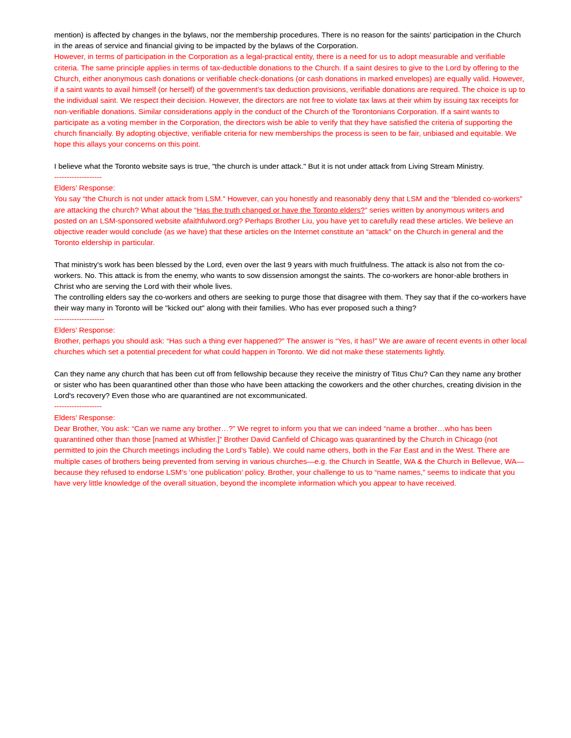mention) is affected by changes in the bylaws, nor the membership procedures. There is no reason for the saints’ participation in the Church in the areas of service and financial giving to be impacted by the bylaws of the Corporation.
However, in terms of participation in the Corporation as a legal-practical entity, there is a need for us to adopt measurable and verifiable criteria. The same principle applies in terms of tax-deductible donations to the Church. If a saint desires to give to the Lord by offering to the Church, either anonymous cash donations or verifiable check-donations (or cash donations in marked envelopes) are equally valid. However, if a saint wants to avail himself (or herself) of the government’s tax deduction provisions, verifiable donations are required. The choice is up to the individual saint. We respect their decision. However, the directors are not free to violate tax laws at their whim by issuing tax receipts for non-verifiable donations. Similar considerations apply in the conduct of the Church of the Torontonians Corporation. If a saint wants to participate as a voting member in the Corporation, the directors wish be able to verify that they have satisfied the criteria of supporting the church financially. By adopting objective, verifiable criteria for new memberships the process is seen to be fair, unbiased and equitable. We hope this allays your concerns on this point.
I believe what the Toronto website says is true, "the church is under attack." But it is not under attack from Living Stream Ministry.
-------------------
Elders’ Response:
You say “the Church is not under attack from LSM.” However, can you honestly and reasonably deny that LSM and the “blended co-workers” are attacking the church? What about the “Has the truth changed or have the Toronto elders?” series written by anonymous writers and posted on an LSM-sponsored website afaithfulword.org? Perhaps Brother Liu, you have yet to carefully read these articles. We believe an objective reader would conclude (as we have) that these articles on the Internet constitute an “attack” on the Church in general and the Toronto eldership in particular.
That ministry's work has been blessed by the Lord, even over the last 9 years with much fruitfulness. The attack is also not from the co-workers. No. This attack is from the enemy, who wants to sow dissension amongst the saints. The co-workers are honor-able brothers in Christ who are serving the Lord with their whole lives.
The controlling elders say the co-workers and others are seeking to purge those that disagree with them. They say that if the co-workers have their way many in Toronto will be "kicked out" along with their families. Who has ever proposed such a thing?
--------------------
Elders’ Response:
Brother, perhaps you should ask: “Has such a thing ever happened?” The answer is “Yes, it has!” We are aware of recent events in other local churches which set a potential precedent for what could happen in Toronto. We did not make these statements lightly.
Can they name any church that has been cut off from fellowship because they receive the ministry of Titus Chu? Can they name any brother or sister who has been quarantined other than those who have been attacking the coworkers and the other churches, creating division in the Lord's recovery? Even those who are quarantined are not excommunicated.
-------------------
Elders’ Response:
Dear Brother, You ask: “Can we name any brother…?” We regret to inform you that we can indeed “name a brother…who has been quarantined other than those [named at Whistler.]” Brother David Canfield of Chicago was quarantined by the Church in Chicago (not permitted to join the Church meetings including the Lord’s Table). We could name others, both in the Far East and in the West. There are multiple cases of brothers being prevented from serving in various churches—e.g. the Church in Seattle, WA & the Church in Bellevue, WA—because they refused to endorse LSM’s ‘one publication’ policy. Brother, your challenge to us to “name names,” seems to indicate that you have very little knowledge of the overall situation, beyond the incomplete information which you appear to have received.